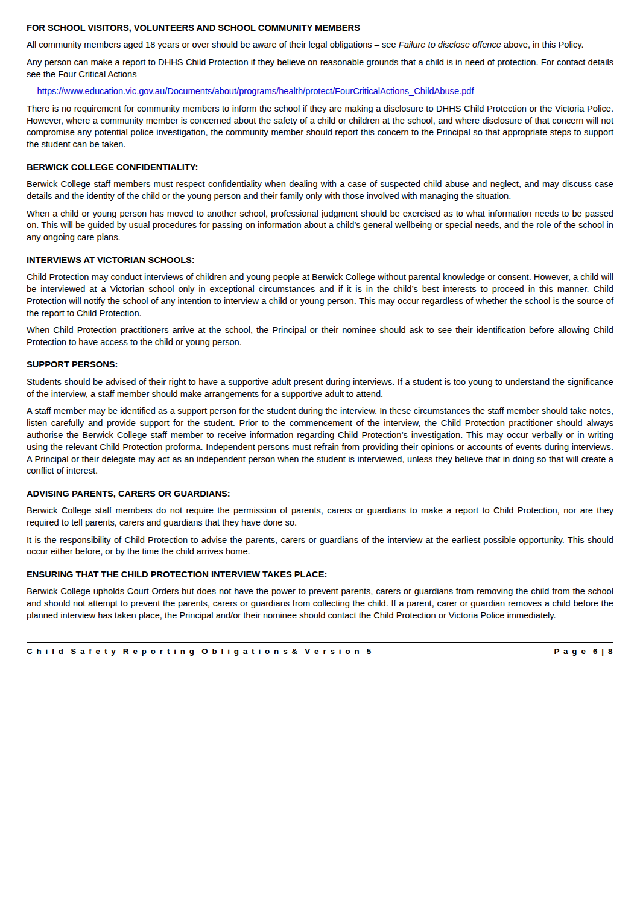For School Visitors, Volunteers and School Community Members
All community members aged 18 years or over should be aware of their legal obligations – see Failure to disclose offence above, in this Policy.
Any person can make a report to DHHS Child Protection if they believe on reasonable grounds that a child is in need of protection. For contact details see the Four Critical Actions –
https://www.education.vic.gov.au/Documents/about/programs/health/protect/FourCriticalActions_ChildAbuse.pdf
There is no requirement for community members to inform the school if they are making a disclosure to DHHS Child Protection or the Victoria Police. However, where a community member is concerned about the safety of a child or children at the school, and where disclosure of that concern will not compromise any potential police investigation, the community member should report this concern to the Principal so that appropriate steps to support the student can be taken.
Berwick College Confidentiality:
Berwick College staff members must respect confidentiality when dealing with a case of suspected child abuse and neglect, and may discuss case details and the identity of the child or the young person and their family only with those involved with managing the situation.
When a child or young person has moved to another school, professional judgment should be exercised as to what information needs to be passed on. This will be guided by usual procedures for passing on information about a child’s general wellbeing or special needs, and the role of the school in any ongoing care plans.
Interviews at Victorian Schools:
Child Protection may conduct interviews of children and young people at Berwick College without parental knowledge or consent. However, a child will be interviewed at a Victorian school only in exceptional circumstances and if it is in the child’s best interests to proceed in this manner. Child Protection will notify the school of any intention to interview a child or young person. This may occur regardless of whether the school is the source of the report to Child Protection.
When Child Protection practitioners arrive at the school, the Principal or their nominee should ask to see their identification before allowing Child Protection to have access to the child or young person.
Support Persons:
Students should be advised of their right to have a supportive adult present during interviews. If a student is too young to understand the significance of the interview, a staff member should make arrangements for a supportive adult to attend.
A staff member may be identified as a support person for the student during the interview. In these circumstances the staff member should take notes, listen carefully and provide support for the student. Prior to the commencement of the interview, the Child Protection practitioner should always authorise the Berwick College staff member to receive information regarding Child Protection’s investigation. This may occur verbally or in writing using the relevant Child Protection proforma. Independent persons must refrain from providing their opinions or accounts of events during interviews. A Principal or their delegate may act as an independent person when the student is interviewed, unless they believe that in doing so that will create a conflict of interest.
Advising Parents, Carers or Guardians:
Berwick College staff members do not require the permission of parents, carers or guardians to make a report to Child Protection, nor are they required to tell parents, carers and guardians that they have done so.
It is the responsibility of Child Protection to advise the parents, carers or guardians of the interview at the earliest possible opportunity. This should occur either before, or by the time the child arrives home.
Ensuring that the Child Protection Interview Takes Place:
Berwick College upholds Court Orders but does not have the power to prevent parents, carers or guardians from removing the child from the school and should not attempt to prevent the parents, carers or guardians from collecting the child. If a parent, carer or guardian removes a child before the planned interview has taken place, the Principal and/or their nominee should contact the Child Protection or Victoria Police immediately.
C h i l d S a f e t y R e p o r t i n g O b l i g a t i o n s & V e r s i o n 5 P a g e 6 | 8